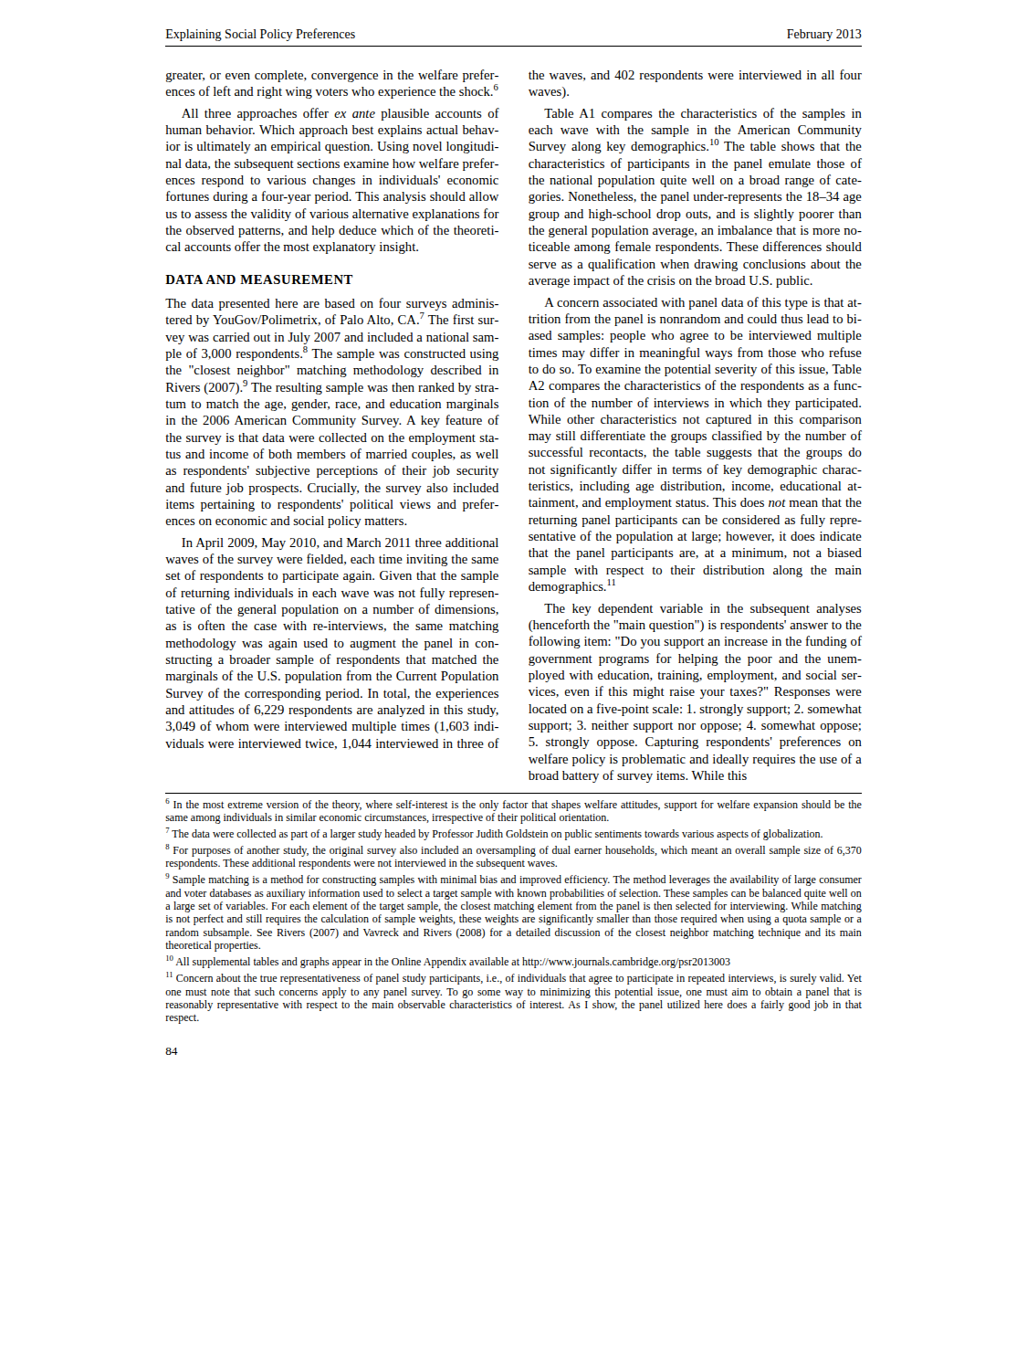Explaining Social Policy Preferences February 2013
greater, or even complete, convergence in the welfare preferences of left and right wing voters who experience the shock.6
All three approaches offer ex ante plausible accounts of human behavior. Which approach best explains actual behavior is ultimately an empirical question. Using novel longitudinal data, the subsequent sections examine how welfare preferences respond to various changes in individuals' economic fortunes during a four-year period. This analysis should allow us to assess the validity of various alternative explanations for the observed patterns, and help deduce which of the theoretical accounts offer the most explanatory insight.
DATA AND MEASUREMENT
The data presented here are based on four surveys administered by YouGov/Polimetrix, of Palo Alto, CA.7 The first survey was carried out in July 2007 and included a national sample of 3,000 respondents.8 The sample was constructed using the "closest neighbor" matching methodology described in Rivers (2007).9 The resulting sample was then ranked by stratum to match the age, gender, race, and education marginals in the 2006 American Community Survey. A key feature of the survey is that data were collected on the employment status and income of both members of married couples, as well as respondents' subjective perceptions of their job security and future job prospects. Crucially, the survey also included items pertaining to respondents' political views and preferences on economic and social policy matters.
In April 2009, May 2010, and March 2011 three additional waves of the survey were fielded, each time inviting the same set of respondents to participate again. Given that the sample of returning individuals in each wave was not fully representative of the general population on a number of dimensions, as is often the case with re-interviews, the same matching methodology was again used to augment the panel in constructing a broader sample of respondents that matched the marginals of the U.S. population from the Current Population Survey of the corresponding period. In total, the experiences and attitudes of 6,229 respondents are analyzed in this study, 3,049 of whom were interviewed multiple times (1,603 individuals were interviewed twice, 1,044 interviewed in three of the waves, and 402 respondents were interviewed in all four waves).
Table A1 compares the characteristics of the samples in each wave with the sample in the American Community Survey along key demographics.10 The table shows that the characteristics of participants in the panel emulate those of the national population quite well on a broad range of categories. Nonetheless, the panel under-represents the 18–34 age group and high-school drop outs, and is slightly poorer than the general population average, an imbalance that is more noticeable among female respondents. These differences should serve as a qualification when drawing conclusions about the average impact of the crisis on the broad U.S. public.
A concern associated with panel data of this type is that attrition from the panel is nonrandom and could thus lead to biased samples: people who agree to be interviewed multiple times may differ in meaningful ways from those who refuse to do so. To examine the potential severity of this issue, Table A2 compares the characteristics of the respondents as a function of the number of interviews in which they participated. While other characteristics not captured in this comparison may still differentiate the groups classified by the number of successful recontacts, the table suggests that the groups do not significantly differ in terms of key demographic characteristics, including age distribution, income, educational attainment, and employment status. This does not mean that the returning panel participants can be considered as fully representative of the population at large; however, it does indicate that the panel participants are, at a minimum, not a biased sample with respect to their distribution along the main demographics.11
The key dependent variable in the subsequent analyses (henceforth the "main question") is respondents' answer to the following item: "Do you support an increase in the funding of government programs for helping the poor and the unemployed with education, training, employment, and social services, even if this might raise your taxes?" Responses were located on a five-point scale: 1. strongly support; 2. somewhat support; 3. neither support nor oppose; 4. somewhat oppose; 5. strongly oppose. Capturing respondents' preferences on welfare policy is problematic and ideally requires the use of a broad battery of survey items. While this
6 In the most extreme version of the theory, where self-interest is the only factor that shapes welfare attitudes, support for welfare expansion should be the same among individuals in similar economic circumstances, irrespective of their political orientation.
7 The data were collected as part of a larger study headed by Professor Judith Goldstein on public sentiments towards various aspects of globalization.
8 For purposes of another study, the original survey also included an oversampling of dual earner households, which meant an overall sample size of 6,370 respondents. These additional respondents were not interviewed in the subsequent waves.
9 Sample matching is a method for constructing samples with minimal bias and improved efficiency. The method leverages the availability of large consumer and voter databases as auxiliary information used to select a target sample with known probabilities of selection. These samples can be balanced quite well on a large set of variables. For each element of the target sample, the closest matching element from the panel is then selected for interviewing. While matching is not perfect and still requires the calculation of sample weights, these weights are significantly smaller than those required when using a quota sample or a random subsample. See Rivers (2007) and Vavreck and Rivers (2008) for a detailed discussion of the closest neighbor matching technique and its main theoretical properties.
10 All supplemental tables and graphs appear in the Online Appendix available at http://www.journals.cambridge.org/psr2013003
11 Concern about the true representativeness of panel study participants, i.e., of individuals that agree to participate in repeated interviews, is surely valid. Yet one must note that such concerns apply to any panel survey. To go some way to minimizing this potential issue, one must aim to obtain a panel that is reasonably representative with respect to the main observable characteristics of interest. As I show, the panel utilized here does a fairly good job in that respect.
84